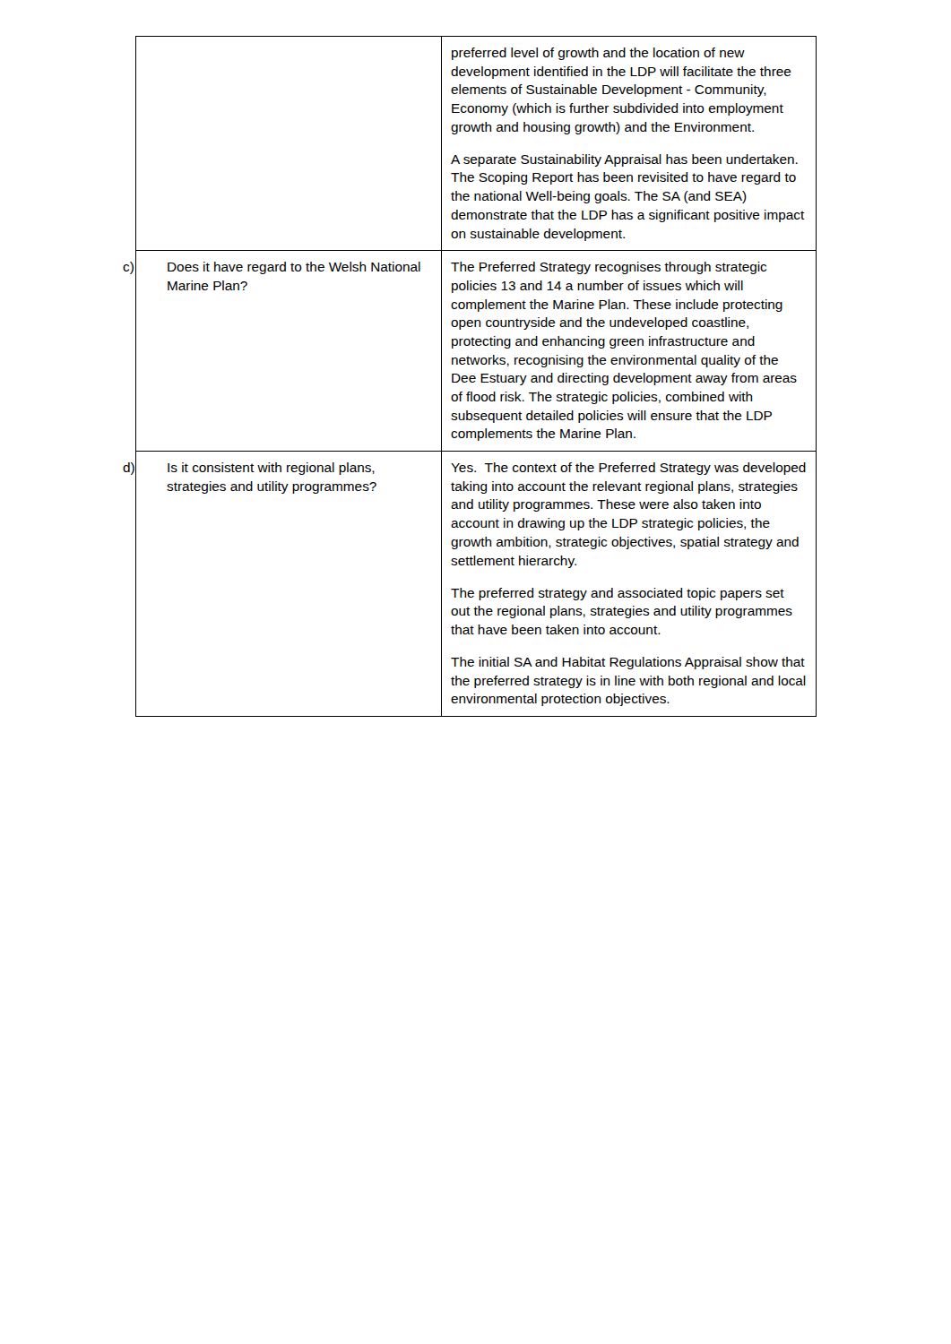| | preferred level of growth and the location of new development identified in the LDP will facilitate the three elements of Sustainable Development - Community, Economy (which is further subdivided into employment growth and housing growth) and the Environment. A separate Sustainability Appraisal has been undertaken. The Scoping Report has been revisited to have regard to the national Well-being goals. The SA (and SEA) demonstrate that the LDP has a significant positive impact on sustainable development. |
| c) Does it have regard to the Welsh National Marine Plan? | The Preferred Strategy recognises through strategic policies 13 and 14 a number of issues which will complement the Marine Plan. These include protecting open countryside and the undeveloped coastline, protecting and enhancing green infrastructure and networks, recognising the environmental quality of the Dee Estuary and directing development away from areas of flood risk. The strategic policies, combined with subsequent detailed policies will ensure that the LDP complements the Marine Plan. |
| d) Is it consistent with regional plans, strategies and utility programmes? | Yes. The context of the Preferred Strategy was developed taking into account the relevant regional plans, strategies and utility programmes. These were also taken into account in drawing up the LDP strategic policies, the growth ambition, strategic objectives, spatial strategy and settlement hierarchy. The preferred strategy and associated topic papers set out the regional plans, strategies and utility programmes that have been taken into account. The initial SA and Habitat Regulations Appraisal show that the preferred strategy is in line with both regional and local environmental protection objectives. |